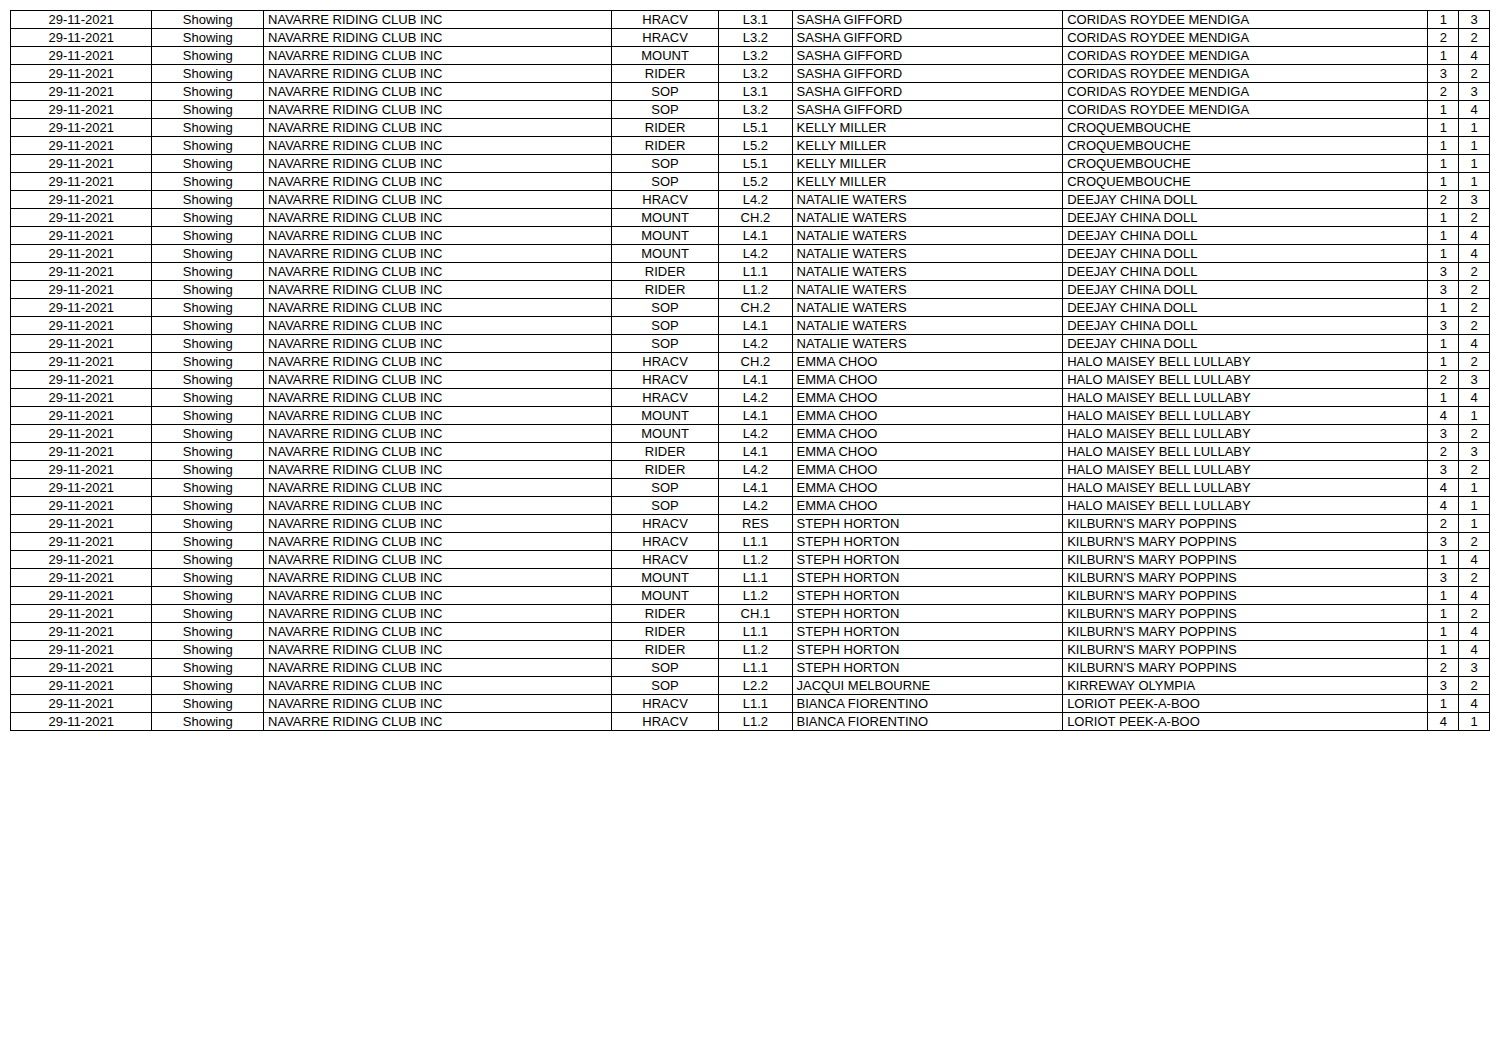| 29-11-2021 | Showing | NAVARRE RIDING CLUB INC | HRACV | L3.1 | SASHA GIFFORD | CORIDAS ROYDEE MENDIGA | 1 | 3 |
| 29-11-2021 | Showing | NAVARRE RIDING CLUB INC | HRACV | L3.2 | SASHA GIFFORD | CORIDAS ROYDEE MENDIGA | 2 | 2 |
| 29-11-2021 | Showing | NAVARRE RIDING CLUB INC | MOUNT | L3.2 | SASHA GIFFORD | CORIDAS ROYDEE MENDIGA | 1 | 4 |
| 29-11-2021 | Showing | NAVARRE RIDING CLUB INC | RIDER | L3.2 | SASHA GIFFORD | CORIDAS ROYDEE MENDIGA | 3 | 2 |
| 29-11-2021 | Showing | NAVARRE RIDING CLUB INC | SOP | L3.1 | SASHA GIFFORD | CORIDAS ROYDEE MENDIGA | 2 | 3 |
| 29-11-2021 | Showing | NAVARRE RIDING CLUB INC | SOP | L3.2 | SASHA GIFFORD | CORIDAS ROYDEE MENDIGA | 1 | 4 |
| 29-11-2021 | Showing | NAVARRE RIDING CLUB INC | RIDER | L5.1 | KELLY MILLER | CROQUEMBOUCHE | 1 | 1 |
| 29-11-2021 | Showing | NAVARRE RIDING CLUB INC | RIDER | L5.2 | KELLY MILLER | CROQUEMBOUCHE | 1 | 1 |
| 29-11-2021 | Showing | NAVARRE RIDING CLUB INC | SOP | L5.1 | KELLY MILLER | CROQUEMBOUCHE | 1 | 1 |
| 29-11-2021 | Showing | NAVARRE RIDING CLUB INC | SOP | L5.2 | KELLY MILLER | CROQUEMBOUCHE | 1 | 1 |
| 29-11-2021 | Showing | NAVARRE RIDING CLUB INC | HRACV | L4.2 | NATALIE WATERS | DEEJAY CHINA DOLL | 2 | 3 |
| 29-11-2021 | Showing | NAVARRE RIDING CLUB INC | MOUNT | CH.2 | NATALIE WATERS | DEEJAY CHINA DOLL | 1 | 2 |
| 29-11-2021 | Showing | NAVARRE RIDING CLUB INC | MOUNT | L4.1 | NATALIE WATERS | DEEJAY CHINA DOLL | 1 | 4 |
| 29-11-2021 | Showing | NAVARRE RIDING CLUB INC | MOUNT | L4.2 | NATALIE WATERS | DEEJAY CHINA DOLL | 1 | 4 |
| 29-11-2021 | Showing | NAVARRE RIDING CLUB INC | RIDER | L1.1 | NATALIE WATERS | DEEJAY CHINA DOLL | 3 | 2 |
| 29-11-2021 | Showing | NAVARRE RIDING CLUB INC | RIDER | L1.2 | NATALIE WATERS | DEEJAY CHINA DOLL | 3 | 2 |
| 29-11-2021 | Showing | NAVARRE RIDING CLUB INC | SOP | CH.2 | NATALIE WATERS | DEEJAY CHINA DOLL | 1 | 2 |
| 29-11-2021 | Showing | NAVARRE RIDING CLUB INC | SOP | L4.1 | NATALIE WATERS | DEEJAY CHINA DOLL | 3 | 2 |
| 29-11-2021 | Showing | NAVARRE RIDING CLUB INC | SOP | L4.2 | NATALIE WATERS | DEEJAY CHINA DOLL | 1 | 4 |
| 29-11-2021 | Showing | NAVARRE RIDING CLUB INC | HRACV | CH.2 | EMMA CHOO | HALO MAISEY BELL LULLABY | 1 | 2 |
| 29-11-2021 | Showing | NAVARRE RIDING CLUB INC | HRACV | L4.1 | EMMA CHOO | HALO MAISEY BELL LULLABY | 2 | 3 |
| 29-11-2021 | Showing | NAVARRE RIDING CLUB INC | HRACV | L4.2 | EMMA CHOO | HALO MAISEY BELL LULLABY | 1 | 4 |
| 29-11-2021 | Showing | NAVARRE RIDING CLUB INC | MOUNT | L4.1 | EMMA CHOO | HALO MAISEY BELL LULLABY | 4 | 1 |
| 29-11-2021 | Showing | NAVARRE RIDING CLUB INC | MOUNT | L4.2 | EMMA CHOO | HALO MAISEY BELL LULLABY | 3 | 2 |
| 29-11-2021 | Showing | NAVARRE RIDING CLUB INC | RIDER | L4.1 | EMMA CHOO | HALO MAISEY BELL LULLABY | 2 | 3 |
| 29-11-2021 | Showing | NAVARRE RIDING CLUB INC | RIDER | L4.2 | EMMA CHOO | HALO MAISEY BELL LULLABY | 3 | 2 |
| 29-11-2021 | Showing | NAVARRE RIDING CLUB INC | SOP | L4.1 | EMMA CHOO | HALO MAISEY BELL LULLABY | 4 | 1 |
| 29-11-2021 | Showing | NAVARRE RIDING CLUB INC | SOP | L4.2 | EMMA CHOO | HALO MAISEY BELL LULLABY | 4 | 1 |
| 29-11-2021 | Showing | NAVARRE RIDING CLUB INC | HRACV | RES | STEPH HORTON | KILBURN'S MARY POPPINS | 2 | 1 |
| 29-11-2021 | Showing | NAVARRE RIDING CLUB INC | HRACV | L1.1 | STEPH HORTON | KILBURN'S MARY POPPINS | 3 | 2 |
| 29-11-2021 | Showing | NAVARRE RIDING CLUB INC | HRACV | L1.2 | STEPH HORTON | KILBURN'S MARY POPPINS | 1 | 4 |
| 29-11-2021 | Showing | NAVARRE RIDING CLUB INC | MOUNT | L1.1 | STEPH HORTON | KILBURN'S MARY POPPINS | 3 | 2 |
| 29-11-2021 | Showing | NAVARRE RIDING CLUB INC | MOUNT | L1.2 | STEPH HORTON | KILBURN'S MARY POPPINS | 1 | 4 |
| 29-11-2021 | Showing | NAVARRE RIDING CLUB INC | RIDER | CH.1 | STEPH HORTON | KILBURN'S MARY POPPINS | 1 | 2 |
| 29-11-2021 | Showing | NAVARRE RIDING CLUB INC | RIDER | L1.1 | STEPH HORTON | KILBURN'S MARY POPPINS | 1 | 4 |
| 29-11-2021 | Showing | NAVARRE RIDING CLUB INC | RIDER | L1.2 | STEPH HORTON | KILBURN'S MARY POPPINS | 1 | 4 |
| 29-11-2021 | Showing | NAVARRE RIDING CLUB INC | SOP | L1.1 | STEPH HORTON | KILBURN'S MARY POPPINS | 2 | 3 |
| 29-11-2021 | Showing | NAVARRE RIDING CLUB INC | SOP | L2.2 | JACQUI MELBOURNE | KIRREWAY OLYMPIA | 3 | 2 |
| 29-11-2021 | Showing | NAVARRE RIDING CLUB INC | HRACV | L1.1 | BIANCA FIORENTINO | LORIOT PEEK-A-BOO | 1 | 4 |
| 29-11-2021 | Showing | NAVARRE RIDING CLUB INC | HRACV | L1.2 | BIANCA FIORENTINO | LORIOT PEEK-A-BOO | 4 | 1 |